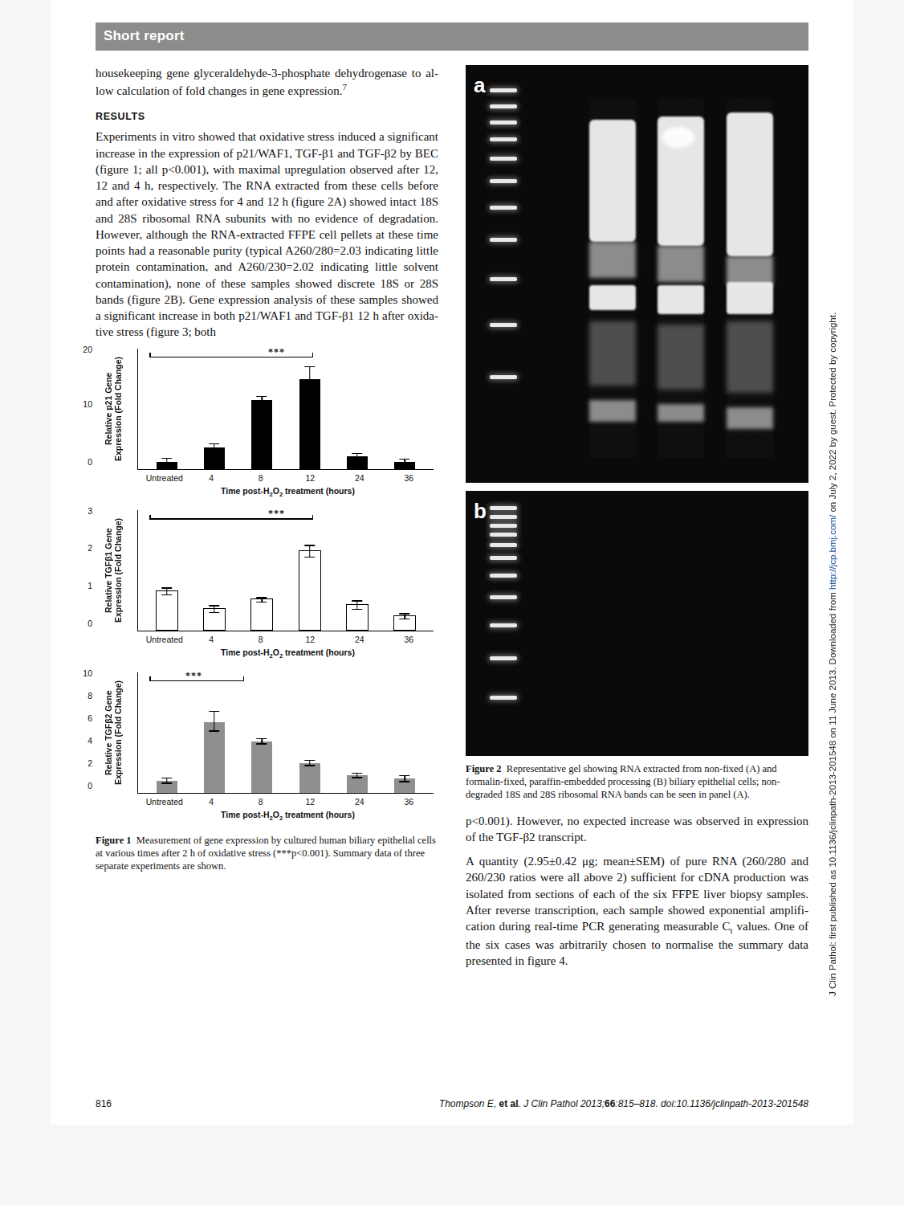Short report
J Clin Pathol: first published as 10.1136/jclinpath-2013-201548 on 11 June 2013. Downloaded from http://jcp.bmj.com/ on July 2, 2022 by guest. Protected by copyright.
housekeeping gene glyceraldehyde-3-phosphate dehydrogenase to allow calculation of fold changes in gene expression.7
RESULTS
Experiments in vitro showed that oxidative stress induced a significant increase in the expression of p21/WAF1, TGF-β1 and TGF-β2 by BEC (figure 1; all p<0.001), with maximal upregulation observed after 12, 12 and 4 h, respectively. The RNA extracted from these cells before and after oxidative stress for 4 and 12 h (figure 2A) showed intact 18S and 28S ribosomal RNA subunits with no evidence of degradation. However, although the RNA-extracted FFPE cell pellets at these time points had a reasonable purity (typical A260/280=2.03 indicating little protein contamination, and A260/230=2.02 indicating little solvent contamination), none of these samples showed discrete 18S or 28S bands (figure 2B). Gene expression analysis of these samples showed a significant increase in both p21/WAF1 and TGF-β1 12 h after oxidative stress (figure 3; both
Relative p21 Gene
Expression (Fold Change)
20 10 0
***
Untreated 48122436
Time post-H2O2 treatment (hours)
Relative TGFβ1 Gene
Expression (Fold Change)
3 2 1 0
***
Untreated 48122436
Time post-H2O2 treatment (hours)
Relative TGFβ2 Gene
Expression (Fold Change)
10 8 6 4 2 0
***
Untreated 48122436
Time post-H2O2 treatment (hours)
Figure 1 Measurement of gene expression by cultured human biliary epithelial cells at various times after 2 h of oxidative stress (***p<0.001). Summary data of three separate experiments are shown.
a
b
Figure 2 Representative gel showing RNA extracted from non-fixed (A) and formalin-fixed, paraffin-embedded processing (B) biliary epithelial cells; non-degraded 18S and 28S ribosomal RNA bands can be seen in panel (A).
p<0.001). However, no expected increase was observed in expression of the TGF-β2 transcript.
A quantity (2.95±0.42 μg; mean±SEM) of pure RNA (260/280 and 260/230 ratios were all above 2) sufficient for cDNA production was isolated from sections of each of the six FFPE liver biopsy samples. After reverse transcription, each sample showed exponential amplification during real-time PCR generating measurable Ct values. One of the six cases was arbitrarily chosen to normalise the summary data presented in figure 4.
816
Thompson E, et al. J Clin Pathol 2013;66:815–818. doi:10.1136/jclinpath-2013-201548